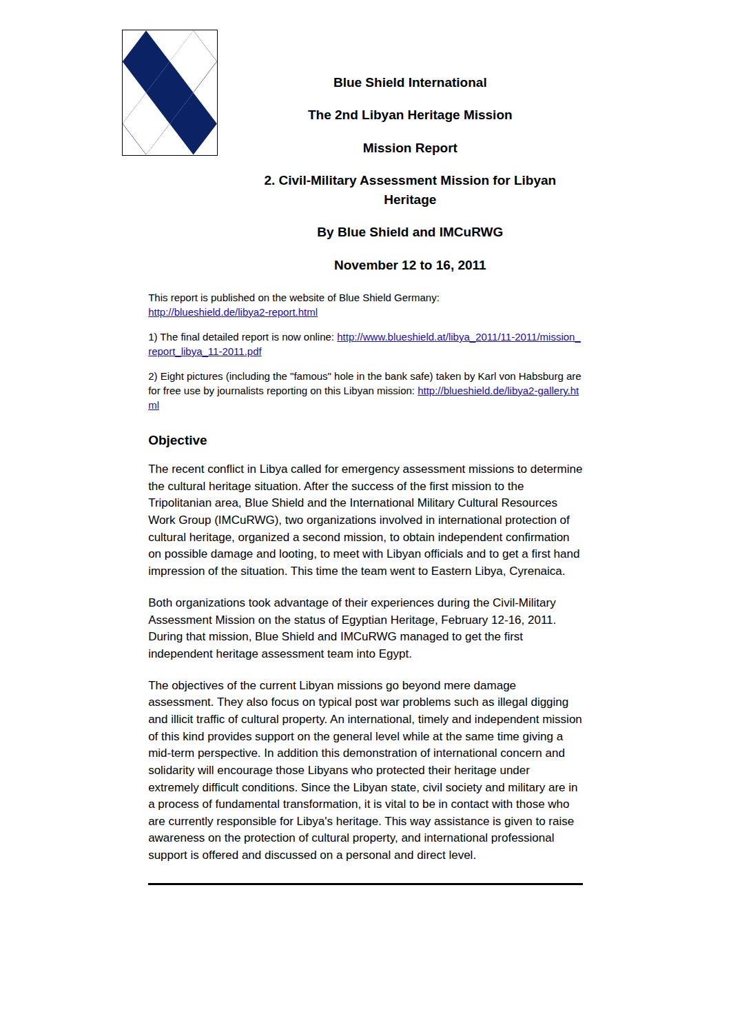Blue Shield International
The 2nd Libyan Heritage Mission
Mission Report
2. Civil-Military Assessment Mission for Libyan Heritage
By Blue Shield and IMCuRWG
November 12 to 16, 2011
This report is published on the website of Blue Shield Germany:
http://blueshield.de/libya2-report.html
1) The final detailed report is now online: http://www.blueshield.at/libya_2011/11-2011/mission_report_libya_11-2011.pdf
2) Eight pictures (including the "famous" hole in the bank safe) taken by Karl von Habsburg are for free use by journalists reporting on this Libyan mission: http://blueshield.de/libya2-gallery.html
Objective
The recent conflict in Libya called for emergency assessment missions to determine the cultural heritage situation. After the success of the first mission to the Tripolitanian area, Blue Shield and the International Military Cultural Resources Work Group (IMCuRWG), two organizations involved in international protection of cultural heritage, organized a second mission, to obtain independent confirmation on possible damage and looting, to meet with Libyan officials and to get a first hand impression of the situation. This time the team went to Eastern Libya, Cyrenaica.
Both organizations took advantage of their experiences during the Civil-Military Assessment Mission on the status of Egyptian Heritage, February 12-16, 2011. During that mission, Blue Shield and IMCuRWG managed to get the first independent heritage assessment team into Egypt.
The objectives of the current Libyan missions go beyond mere damage assessment. They also focus on typical post war problems such as illegal digging and illicit traffic of cultural property. An international, timely and independent mission of this kind provides support on the general level while at the same time giving a mid-term perspective. In addition this demonstration of international concern and solidarity will encourage those Libyans who protected their heritage under extremely difficult conditions. Since the Libyan state, civil society and military are in a process of fundamental transformation, it is vital to be in contact with those who are currently responsible for Libya's heritage. This way assistance is given to raise awareness on the protection of cultural property, and international professional support is offered and discussed on a personal and direct level.